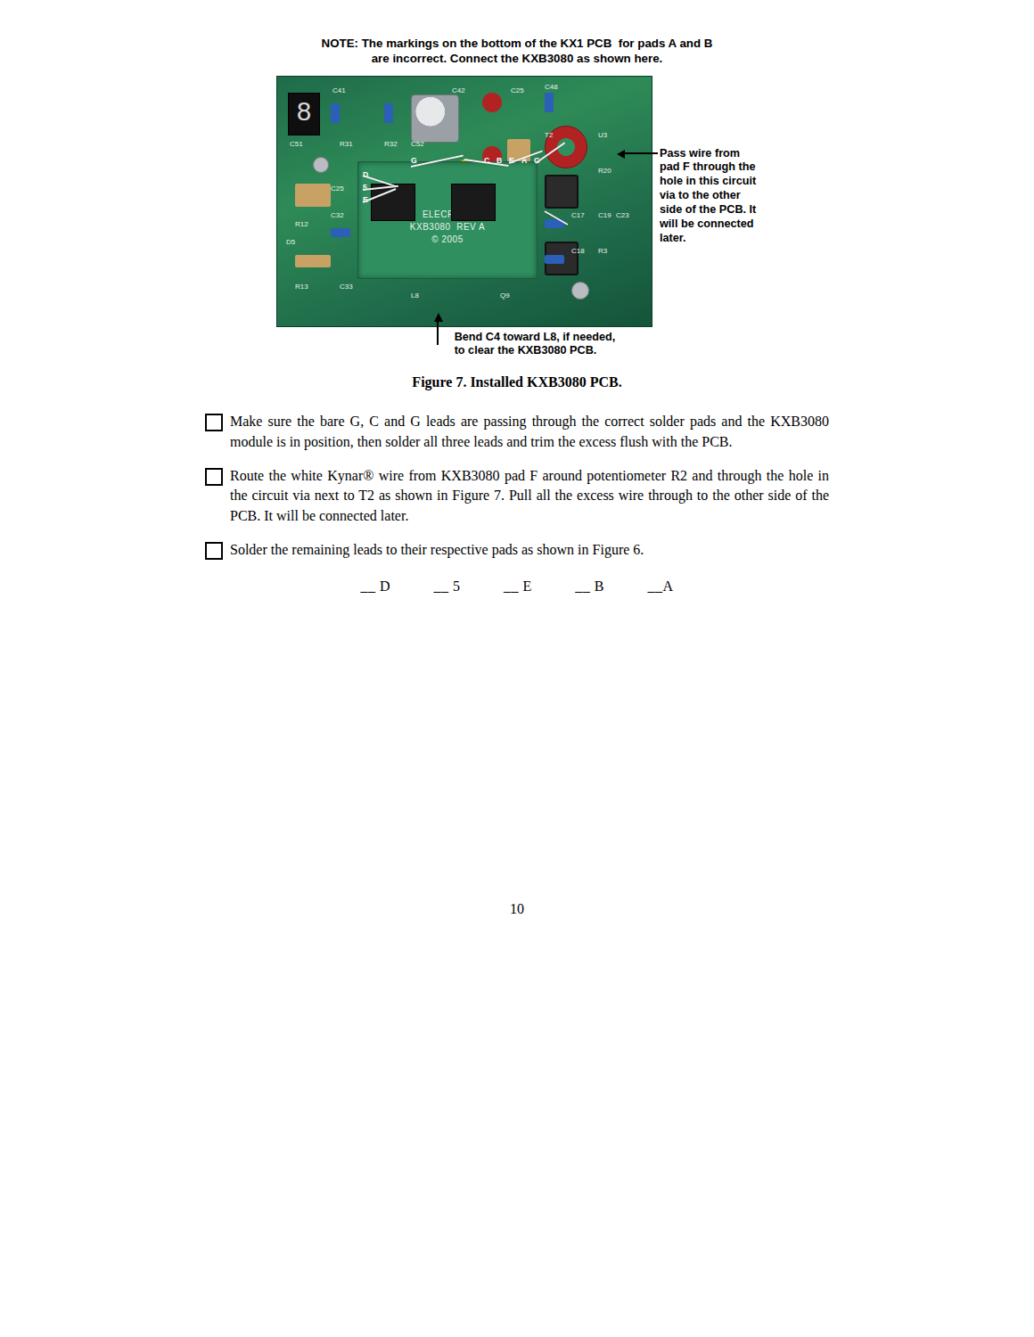NOTE: The markings on the bottom of the KX1 PCB for pads A and B
are incorrect. Connect the KXB3080 as shown here.
8
ELECRAFT
KXB3080 REV A
© 2005
G
C
B
E
A
G
D
5
E
C41
C42
C25
C48
C51
R31
R32
C52
C17
C18
C19
R3
C23
R12
R13
C33
L8
Q9
T2
U3
R20
C25
C32
D5
Pass wire from pad F through the hole in this circuit via to the other side of the PCB. It will be connected later.
Bend C4 toward L8, if needed,
to clear the KXB3080 PCB.
Figure 7. Installed KXB3080 PCB.
Make sure the bare G, C and G leads are passing through the correct solder pads and the KXB3080 module is in position, then solder all three leads and trim the excess flush with the PCB.
Route the white Kynar® wire from KXB3080 pad F around potentiometer R2 and through the hole in the circuit via next to T2 as shown in Figure 7. Pull all the excess wire through to the other side of the PCB. It will be connected later.
Solder the remaining leads to their respective pads as shown in Figure 6.
__ D __ 5 __ E __ B __A
10